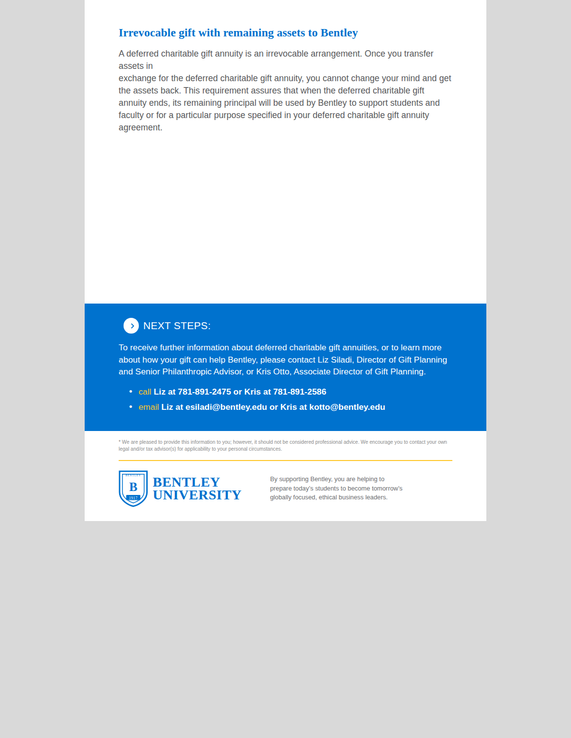Irrevocable gift with remaining assets to Bentley
A deferred charitable gift annuity is an irrevocable arrangement. Once you transfer assets in exchange for the deferred charitable gift annuity, you cannot change your mind and get the assets back. This requirement assures that when the deferred charitable gift annuity ends, its remaining principal will be used by Bentley to support students and faculty or for a particular purpose specified in your deferred charitable gift annuity agreement.
NEXT STEPS:
To receive further information about deferred charitable gift annuities, or to learn more about how your gift can help Bentley, please contact Liz Siladi, Director of Gift Planning and Senior Philanthropic Advisor, or Kris Otto, Associate Director of Gift Planning.
call Liz at 781-891-2475 or Kris at 781-891-2586
email Liz at esiladi@bentley.edu or Kris at kotto@bentley.edu
* We are pleased to provide this information to you; however, it should not be considered professional advice. We encourage you to contact your own legal and/or tax advisor(s) for applicability to your personal circumstances.
BENTLEY B 1917 BENTLEY UNIVERSITY
By supporting Bentley, you are helping to prepare today’s students to become tomorrow’s globally focused, ethical business leaders.